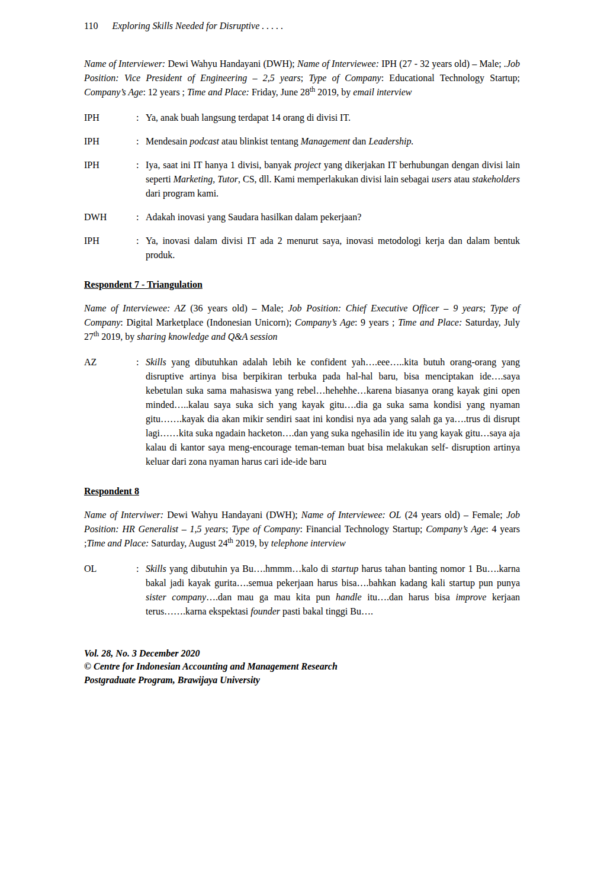110 Exploring Skills Needed for Disruptive . . . . .
Name of Interviewer: Dewi Wahyu Handayani (DWH); Name of Interviewee: IPH (27 - 32 years old) – Male; .Job Position: Vice President of Engineering – 2,5 years; Type of Company: Educational Technology Startup; Company’s Age: 12 years ; Time and Place: Friday, June 28th 2019, by email interview
IPH
:
Ya, anak buah langsung terdapat 14 orang di divisi IT.
IPH
:
Mendesain podcast atau blinkist tentang Management dan Leadership.
IPH
:
Iya, saat ini IT hanya 1 divisi, banyak project yang dikerjakan IT berhubungan dengan divisi lain seperti Marketing, Tutor, CS, dll. Kami memperlakukan divisi lain sebagai users atau stakeholders dari program kami.
DWH
:
Adakah inovasi yang Saudara hasilkan dalam pekerjaan?
IPH
:
Ya, inovasi dalam divisi IT ada 2 menurut saya, inovasi metodologi kerja dan dalam bentuk produk.
Respondent 7 - Triangulation
Name of Interviewee: AZ (36 years old) – Male; Job Position: Chief Executive Officer – 9 years; Type of Company: Digital Marketplace (Indonesian Unicorn); Company’s Age: 9 years ; Time and Place: Saturday, July 27th 2019, by sharing knowledge and Q&A session
AZ
:
Skills yang dibutuhkan adalah lebih ke confident yah….eee…..kita butuh orang-orang yang disruptive artinya bisa berpikiran terbuka pada hal-hal baru, bisa menciptakan ide….saya kebetulan suka sama mahasiswa yang rebel…hehehhe…karena biasanya orang kayak gini open minded…..kalau saya suka sich yang kayak gitu….dia ga suka sama kondisi yang nyaman gitu…….kayak dia akan mikir sendiri saat ini kondisi nya ada yang salah ga ya….trus di disrupt lagi……kita suka ngadain hacketon….dan yang suka ngehasilin ide itu yang kayak gitu…saya aja kalau di kantor saya meng-encourage teman-teman buat bisa melakukan self- disruption artinya keluar dari zona nyaman harus cari ide-ide baru
Respondent 8
Name of Interviwer: Dewi Wahyu Handayani (DWH); Name of Interviewee: OL (24 years old) – Female; Job Position: HR Generalist – 1,5 years; Type of Company: Financial Technology Startup; Company’s Age: 4 years ;Time and Place: Saturday, August 24th 2019, by telephone interview
OL
:
Skills yang dibutuhin ya Bu….hmmm…kalo di startup harus tahan banting nomor 1 Bu….karna bakal jadi kayak gurita….semua pekerjaan harus bisa….bahkan kadang kali startup pun punya sister company….dan mau ga mau kita pun handle itu….dan harus bisa improve kerjaan terus…….karna ekspektasi founder pasti bakal tinggi Bu….
Vol. 28, No. 3 December 2020
© Centre for Indonesian Accounting and Management Research
Postgraduate Program, Brawijaya University